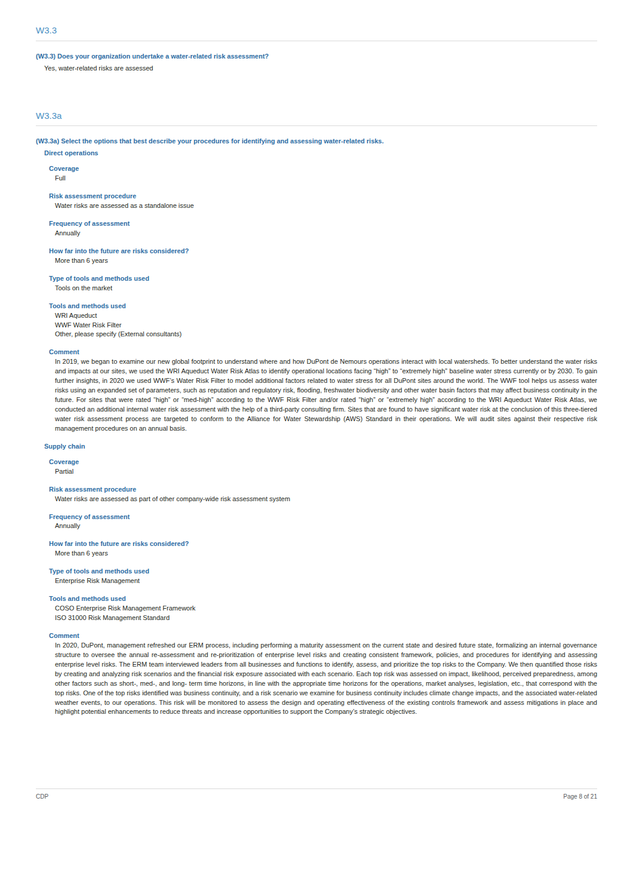W3.3
(W3.3) Does your organization undertake a water-related risk assessment?
Yes, water-related risks are assessed
W3.3a
(W3.3a) Select the options that best describe your procedures for identifying and assessing water-related risks.
Direct operations
Coverage
Full
Risk assessment procedure
Water risks are assessed as a standalone issue
Frequency of assessment
Annually
How far into the future are risks considered?
More than 6 years
Type of tools and methods used
Tools on the market
Tools and methods used
WRI Aqueduct
WWF Water Risk Filter
Other, please specify (External consultants)
Comment
In 2019, we began to examine our new global footprint to understand where and how DuPont de Nemours operations interact with local watersheds. To better understand the water risks and impacts at our sites, we used the WRI Aqueduct Water Risk Atlas to identify operational locations facing “high” to “extremely high” baseline water stress currently or by 2030. To gain further insights, in 2020 we used WWF’s Water Risk Filter to model additional factors related to water stress for all DuPont sites around the world. The WWF tool helps us assess water risks using an expanded set of parameters, such as reputation and regulatory risk, flooding, freshwater biodiversity and other water basin factors that may affect business continuity in the future. For sites that were rated “high” or “med-high” according to the WWF Risk Filter and/or rated “high” or “extremely high” according to the WRI Aqueduct Water Risk Atlas, we conducted an additional internal water risk assessment with the help of a third-party consulting firm. Sites that are found to have significant water risk at the conclusion of this three-tiered water risk assessment process are targeted to conform to the Alliance for Water Stewardship (AWS) Standard in their operations. We will audit sites against their respective risk management procedures on an annual basis.
Supply chain
Coverage
Partial
Risk assessment procedure
Water risks are assessed as part of other company-wide risk assessment system
Frequency of assessment
Annually
How far into the future are risks considered?
More than 6 years
Type of tools and methods used
Enterprise Risk Management
Tools and methods used
COSO Enterprise Risk Management Framework
ISO 31000 Risk Management Standard
Comment
In 2020, DuPont, management refreshed our ERM process, including performing a maturity assessment on the current state and desired future state, formalizing an internal governance structure to oversee the annual re-assessment and re-prioritization of enterprise level risks and creating consistent framework, policies, and procedures for identifying and assessing enterprise level risks. The ERM team interviewed leaders from all businesses and functions to identify, assess, and prioritize the top risks to the Company. We then quantified those risks by creating and analyzing risk scenarios and the financial risk exposure associated with each scenario. Each top risk was assessed on impact, likelihood, perceived preparedness, among other factors such as short-, med-, and long- term time horizons, in line with the appropriate time horizons for the operations, market analyses, legislation, etc., that correspond with the top risks. One of the top risks identified was business continuity, and a risk scenario we examine for business continuity includes climate change impacts, and the associated water-related weather events, to our operations. This risk will be monitored to assess the design and operating effectiveness of the existing controls framework and assess mitigations in place and highlight potential enhancements to reduce threats and increase opportunities to support the Company’s strategic objectives.
CDP Page 8 of 21